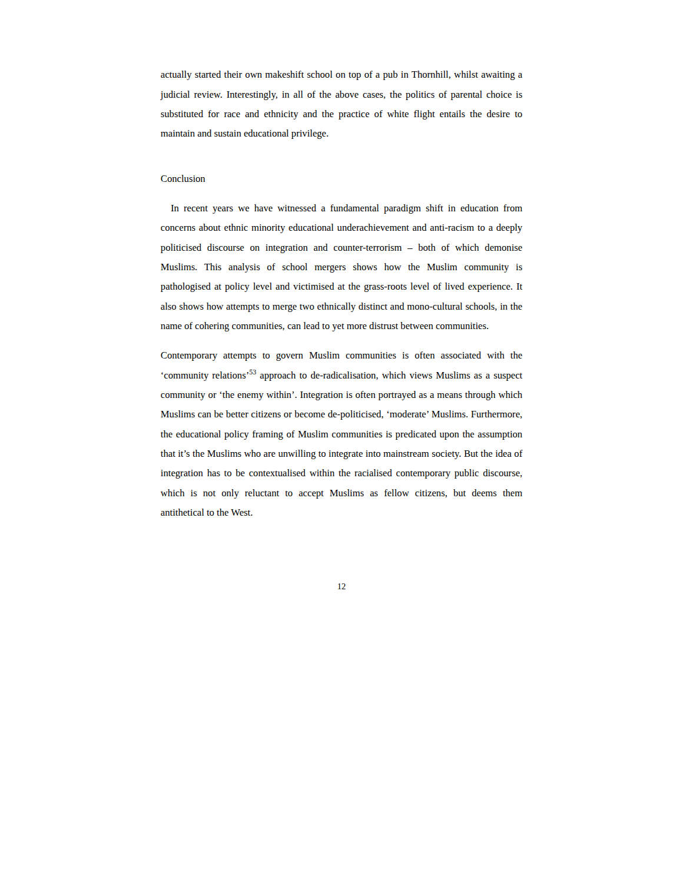actually started their own makeshift school on top of a pub in Thornhill, whilst awaiting a judicial review. Interestingly, in all of the above cases, the politics of parental choice is substituted for race and ethnicity and the practice of white flight entails the desire to maintain and sustain educational privilege.
Conclusion
In recent years we have witnessed a fundamental paradigm shift in education from concerns about ethnic minority educational underachievement and anti-racism to a deeply politicised discourse on integration and counter-terrorism – both of which demonise Muslims. This analysis of school mergers shows how the Muslim community is pathologised at policy level and victimised at the grass-roots level of lived experience. It also shows how attempts to merge two ethnically distinct and mono-cultural schools, in the name of cohering communities, can lead to yet more distrust between communities.
Contemporary attempts to govern Muslim communities is often associated with the ‘community relations’53 approach to de-radicalisation, which views Muslims as a suspect community or ‘the enemy within’. Integration is often portrayed as a means through which Muslims can be better citizens or become de-politicised, ‘moderate’ Muslims. Furthermore, the educational policy framing of Muslim communities is predicated upon the assumption that it’s the Muslims who are unwilling to integrate into mainstream society. But the idea of integration has to be contextualised within the racialised contemporary public discourse, which is not only reluctant to accept Muslims as fellow citizens, but deems them antithetical to the West.
12